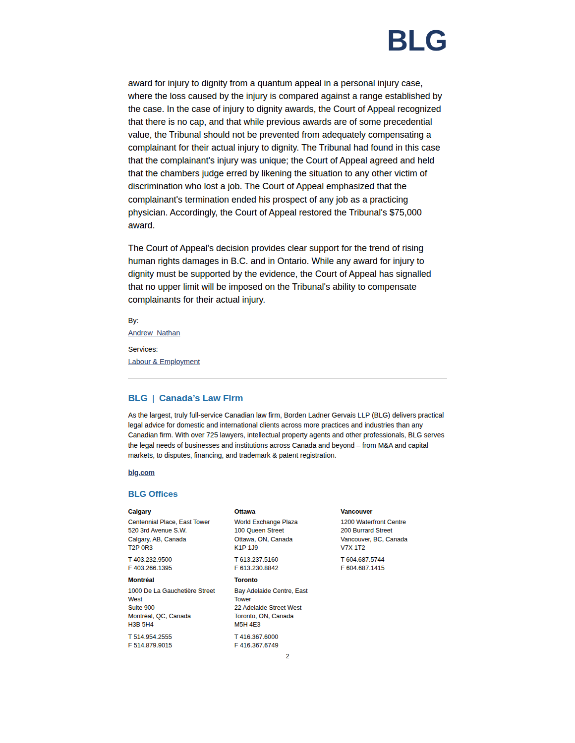BLG
award for injury to dignity from a quantum appeal in a personal injury case, where the loss caused by the injury is compared against a range established by the case. In the case of injury to dignity awards, the Court of Appeal recognized that there is no cap, and that while previous awards are of some precedential value, the Tribunal should not be prevented from adequately compensating a complainant for their actual injury to dignity. The Tribunal had found in this case that the complainant's injury was unique; the Court of Appeal agreed and held that the chambers judge erred by likening the situation to any other victim of discrimination who lost a job. The Court of Appeal emphasized that the complainant's termination ended his prospect of any job as a practicing physician. Accordingly, the Court of Appeal restored the Tribunal's $75,000 award.
The Court of Appeal's decision provides clear support for the trend of rising human rights damages in B.C. and in Ontario. While any award for injury to dignity must be supported by the evidence, the Court of Appeal has signalled that no upper limit will be imposed on the Tribunal's ability to compensate complainants for their actual injury.
By:
Andrew Nathan
Services:
Labour & Employment
BLG | Canada’s Law Firm
As the largest, truly full-service Canadian law firm, Borden Ladner Gervais LLP (BLG) delivers practical legal advice for domestic and international clients across more practices and industries than any Canadian firm. With over 725 lawyers, intellectual property agents and other professionals, BLG serves the legal needs of businesses and institutions across Canada and beyond – from M&A and capital markets, to disputes, financing, and trademark & patent registration.
blg.com
BLG Offices
| Calgary Centennial Place, East Tower 520 3rd Avenue S.W. Calgary, AB, Canada T2P 0R3 T 403.232.9500 F 403.266.1395 | Ottawa World Exchange Plaza 100 Queen Street Ottawa, ON, Canada K1P 1J9 T 613.237.5160 F 613.230.8842 | Vancouver 1200 Waterfront Centre 200 Burrard Street Vancouver, BC, Canada V7X 1T2 T 604.687.5744 F 604.687.1415 |
| Montréal 1000 De La Gauchetière Street West Suite 900 Montréal, QC, Canada H3B 5H4 T 514.954.2555 F 514.879.9015 | Toronto Bay Adelaide Centre, East Tower 22 Adelaide Street West Toronto, ON, Canada M5H 4E3 T 416.367.6000 F 416.367.6749 | |
2